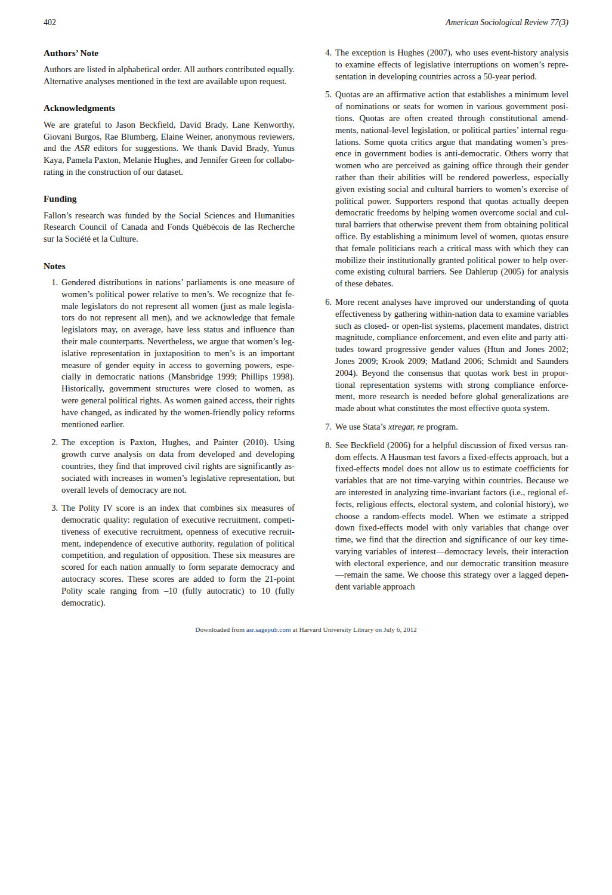402 American Sociological Review 77(3)
Authors’ Note
Authors are listed in alphabetical order. All authors contributed equally. Alternative analyses mentioned in the text are available upon request.
Acknowledgments
We are grateful to Jason Beckfield, David Brady, Lane Kenworthy, Giovani Burgos, Rae Blumberg, Elaine Weiner, anonymous reviewers, and the ASR editors for suggestions. We thank David Brady, Yunus Kaya, Pamela Paxton, Melanie Hughes, and Jennifer Green for collaborating in the construction of our dataset.
Funding
Fallon’s research was funded by the Social Sciences and Humanities Research Council of Canada and Fonds Québécois de las Recherche sur la Société et la Culture.
Notes
Gendered distributions in nations’ parliaments is one measure of women’s political power relative to men’s. We recognize that female legislators do not represent all women (just as male legislators do not represent all men), and we acknowledge that female legislators may, on average, have less status and influence than their male counterparts. Nevertheless, we argue that women’s legislative representation in juxtaposition to men’s is an important measure of gender equity in access to governing powers, especially in democratic nations (Mansbridge 1999; Phillips 1998). Historically, government structures were closed to women, as were general political rights. As women gained access, their rights have changed, as indicated by the women-friendly policy reforms mentioned earlier.
The exception is Paxton, Hughes, and Painter (2010). Using growth curve analysis on data from developed and developing countries, they find that improved civil rights are significantly associated with increases in women’s legislative representation, but overall levels of democracy are not.
The Polity IV score is an index that combines six measures of democratic quality: regulation of executive recruitment, competitiveness of executive recruitment, openness of executive recruitment, independence of executive authority, regulation of political competition, and regulation of opposition. These six measures are scored for each nation annually to form separate democracy and autocracy scores. These scores are added to form the 21-point Polity scale ranging from –10 (fully autocratic) to 10 (fully democratic).
The exception is Hughes (2007), who uses event-history analysis to examine effects of legislative interruptions on women’s representation in developing countries across a 50-year period.
Quotas are an affirmative action that establishes a minimum level of nominations or seats for women in various government positions. Quotas are often created through constitutional amendments, national-level legislation, or political parties’ internal regulations. Some quota critics argue that mandating women’s presence in government bodies is anti-democratic. Others worry that women who are perceived as gaining office through their gender rather than their abilities will be rendered powerless, especially given existing social and cultural barriers to women’s exercise of political power. Supporters respond that quotas actually deepen democratic freedoms by helping women overcome social and cultural barriers that otherwise prevent them from obtaining political office. By establishing a minimum level of women, quotas ensure that female politicians reach a critical mass with which they can mobilize their institutionally granted political power to help overcome existing cultural barriers. See Dahlerup (2005) for analysis of these debates.
More recent analyses have improved our understanding of quota effectiveness by gathering within-nation data to examine variables such as closed- or open-list systems, placement mandates, district magnitude, compliance enforcement, and even elite and party attitudes toward progressive gender values (Htun and Jones 2002; Jones 2009; Krook 2009; Matland 2006; Schmidt and Saunders 2004). Beyond the consensus that quotas work best in proportional representation systems with strong compliance enforcement, more research is needed before global generalizations are made about what constitutes the most effective quota system.
We use Stata’s xtregar, re program.
See Beckfield (2006) for a helpful discussion of fixed versus random effects. A Hausman test favors a fixed-effects approach, but a fixed-effects model does not allow us to estimate coefficients for variables that are not time-varying within countries. Because we are interested in analyzing time-invariant factors (i.e., regional effects, religious effects, electoral system, and colonial history), we choose a random-effects model. When we estimate a stripped down fixed-effects model with only variables that change over time, we find that the direction and significance of our key time-varying variables of interest—democracy levels, their interaction with electoral experience, and our democratic transition measure—remain the same. We choose this strategy over a lagged dependent variable approach
Downloaded from asr.sagepub.com at Harvard University Library on July 6, 2012